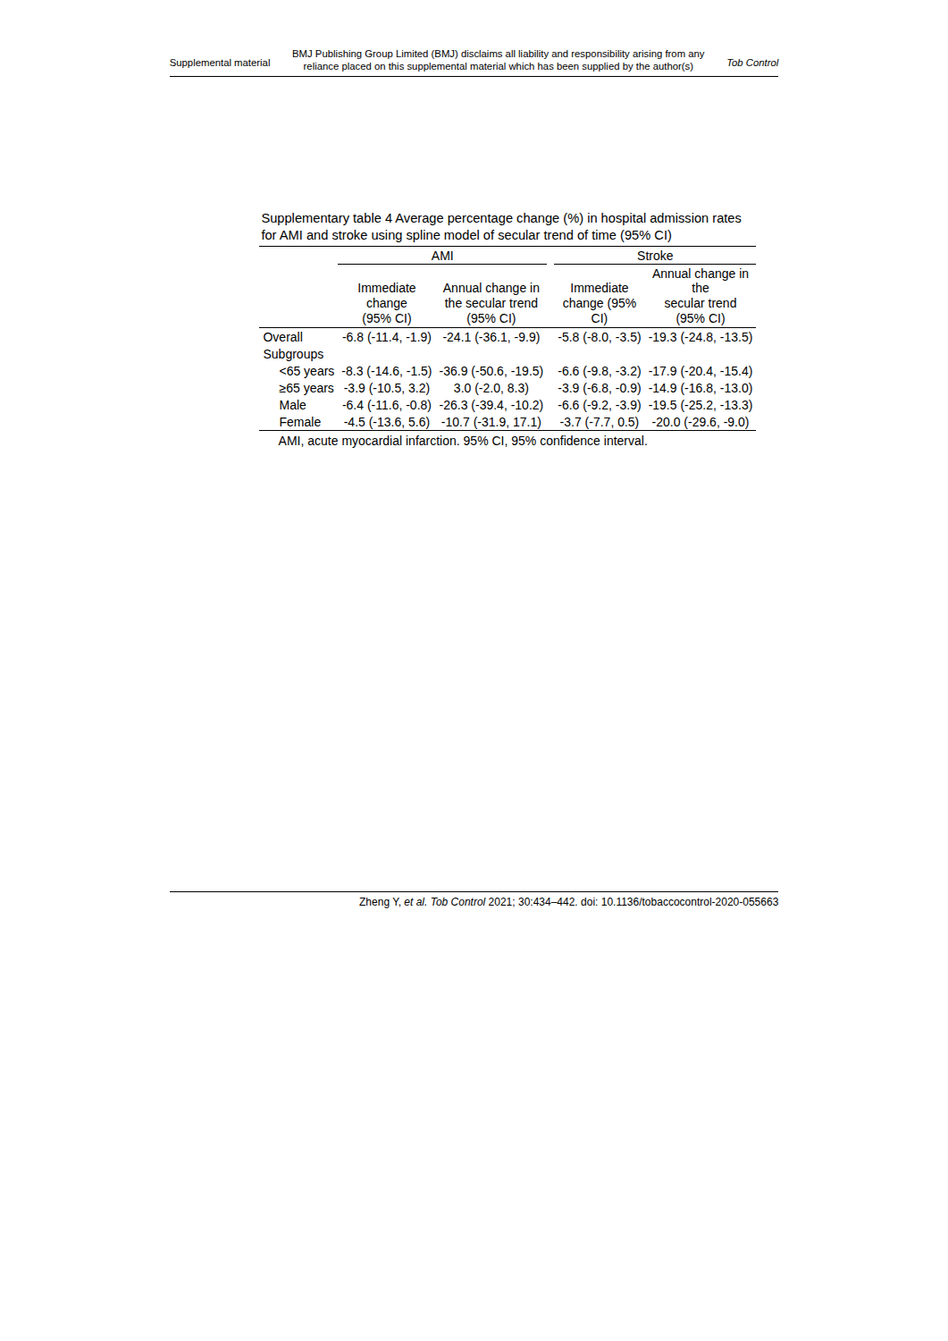Supplemental material
BMJ Publishing Group Limited (BMJ) disclaims all liability and responsibility arising from any reliance placed on this supplemental material which has been supplied by the author(s)
Tob Control
Supplementary table 4 Average percentage change (%) in hospital admission rates for AMI and stroke using spline model of secular trend of time (95% CI)
| | AMI | | Stroke |
| --- | --- | --- | --- |
| | Immediate change (95% CI) | Annual change in the secular trend (95% CI) | | Immediate change (95% CI) | Annual change in the secular trend (95% CI) |
| Overall | -6.8 (-11.4, -1.9) | -24.1 (-36.1, -9.9) | | -5.8 (-8.0, -3.5) | -19.3 (-24.8, -13.5) |
| Subgroups | | | | | |
| <65 years | -8.3 (-14.6, -1.5) | -36.9 (-50.6, -19.5) | | -6.6 (-9.8, -3.2) | -17.9 (-20.4, -15.4) |
| ≥65 years | -3.9 (-10.5, 3.2) | 3.0 (-2.0, 8.3) | | -3.9 (-6.8, -0.9) | -14.9 (-16.8, -13.0) |
| Male | -6.4 (-11.6, -0.8) | -26.3 (-39.4, -10.2) | | -6.6 (-9.2, -3.9) | -19.5 (-25.2, -13.3) |
| Female | -4.5 (-13.6, 5.6) | -10.7 (-31.9, 17.1) | | -3.7 (-7.7, 0.5) | -20.0 (-29.6, -9.0) |
AMI, acute myocardial infarction. 95% CI, 95% confidence interval.
Zheng Y, et al. Tob Control 2021; 30:434–442. doi: 10.1136/tobaccocontrol-2020-055663